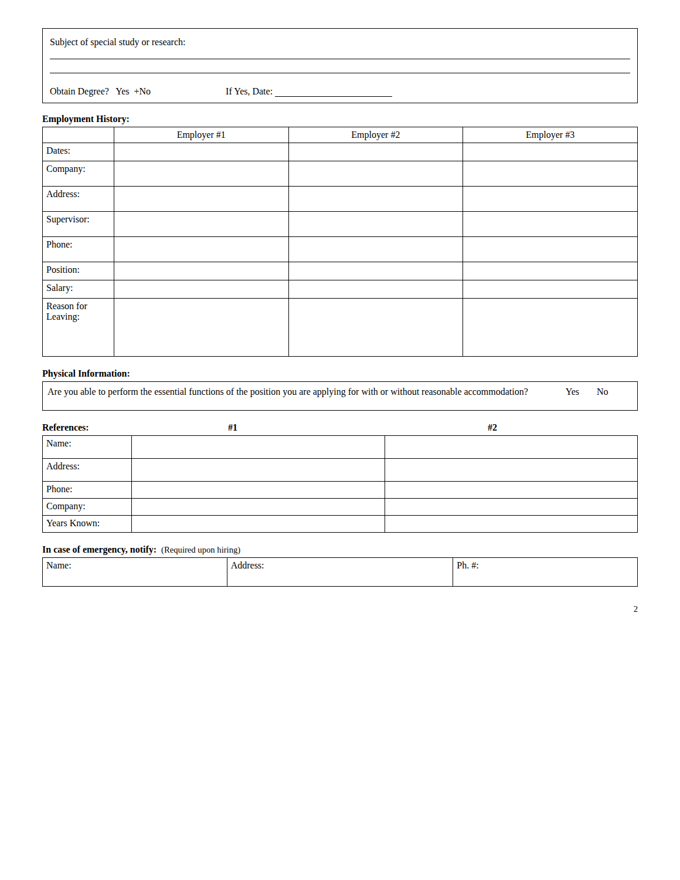Subject of special study or research:
Obtain Degree? Yes +No If Yes, Date:
Employment History:
| | Employer #1 | Employer #2 | Employer #3 |
| --- | --- | --- | --- |
| Dates: | | | |
| Company: | | | |
| Address: | | | |
| Supervisor: | | | |
| Phone: | | | |
| Position: | | | |
| Salary: | | | |
| Reason for Leaving: | | | |
Physical Information:
Are you able to perform the essential functions of the position you are applying for with or without reasonable accommodation? Yes No
References:
#1
#2
| Name: | | |
| Address: | | |
| Phone: | | |
| Company: | | |
| Years Known: | | |
In case of emergency, notify: (Required upon hiring)
| Name: | Address: | Ph. #: |
2